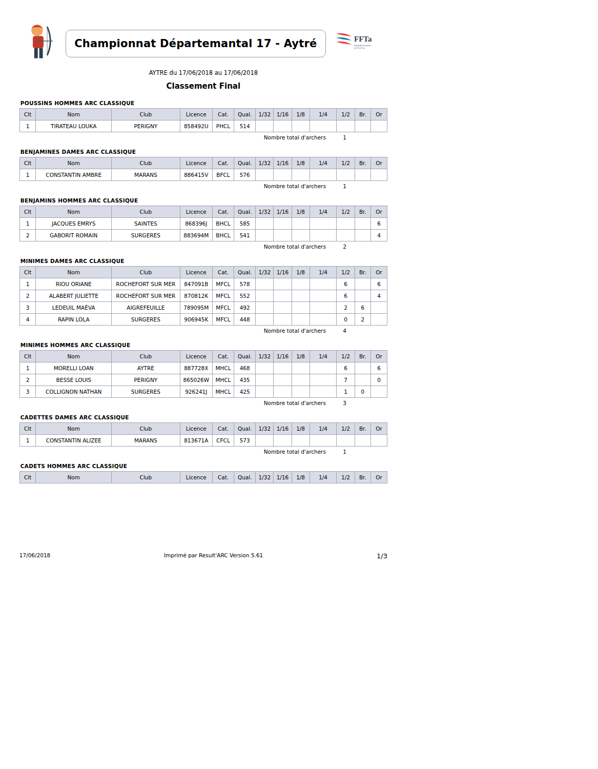Championnat Départemantal 17 - Aytré
AYTRE du 17/06/2018 au 17/06/2018
Classement Final
POUSSINS HOMMES ARC CLASSIQUE
| Clt | Nom | Club | Licence | Cat. | Qual. | 1/32 | 1/16 | 1/8 | 1/4 | 1/2 | Br. | Or |
| --- | --- | --- | --- | --- | --- | --- | --- | --- | --- | --- | --- | --- |
| 1 | TIRATEAU LOUKA | PERIGNY | 858492U | PHCL | 514 | | | | | | | |
Nombre total d'archers 1
BENJAMINES DAMES ARC CLASSIQUE
| Clt | Nom | Club | Licence | Cat. | Qual. | 1/32 | 1/16 | 1/8 | 1/4 | 1/2 | Br. | Or |
| --- | --- | --- | --- | --- | --- | --- | --- | --- | --- | --- | --- | --- |
| 1 | CONSTANTIN AMBRE | MARANS | 886415V | BFCL | 576 | | | | | | | |
Nombre total d'archers 1
BENJAMINS HOMMES ARC CLASSIQUE
| Clt | Nom | Club | Licence | Cat. | Qual. | 1/32 | 1/16 | 1/8 | 1/4 | 1/2 | Br. | Or |
| --- | --- | --- | --- | --- | --- | --- | --- | --- | --- | --- | --- | --- |
| 1 | JACQUES EMRYS | SAINTES | 868396J | BHCL | 585 | | | | | | | 6 |
| 2 | GABORIT ROMAIN | SURGERES | 883694M | BHCL | 541 | | | | | | | 4 |
Nombre total d'archers 2
MINIMES DAMES ARC CLASSIQUE
| Clt | Nom | Club | Licence | Cat. | Qual. | 1/32 | 1/16 | 1/8 | 1/4 | 1/2 | Br. | Or |
| --- | --- | --- | --- | --- | --- | --- | --- | --- | --- | --- | --- | --- |
| 1 | RIOU ORIANE | ROCHEFORT SUR MER | 847091B | MFCL | 578 | | | | | 6 | | 6 |
| 2 | ALABERT JULIETTE | ROCHEFORT SUR MER | 870812K | MFCL | 552 | | | | | 6 | | 4 |
| 3 | LEDEUIL MAÉVA | AIGREFEUILLE | 789095M | MFCL | 492 | | | | | 2 | 6 | |
| 4 | RAPIN LOLA | SURGERES | 906945K | MFCL | 448 | | | | | 0 | 2 | |
Nombre total d'archers 4
MINIMES HOMMES ARC CLASSIQUE
| Clt | Nom | Club | Licence | Cat. | Qual. | 1/32 | 1/16 | 1/8 | 1/4 | 1/2 | Br. | Or |
| --- | --- | --- | --- | --- | --- | --- | --- | --- | --- | --- | --- | --- |
| 1 | MORELLI LOAN | AYTRE | 887728X | MHCL | 468 | | | | | 6 | | 6 |
| 2 | BESSE LOUIS | PERIGNY | 865026W | MHCL | 435 | | | | | 7 | | 0 |
| 3 | COLLIGNON NATHAN | SURGERES | 926241J | MHCL | 425 | | | | | 1 | 0 | |
Nombre total d'archers 3
CADETTES DAMES ARC CLASSIQUE
| Clt | Nom | Club | Licence | Cat. | Qual. | 1/32 | 1/16 | 1/8 | 1/4 | 1/2 | Br. | Or |
| --- | --- | --- | --- | --- | --- | --- | --- | --- | --- | --- | --- | --- |
| 1 | CONSTANTIN ALIZEE | MARANS | 813671A | CFCL | 573 | | | | | | | |
Nombre total d'archers 1
CADETS HOMMES ARC CLASSIQUE
| Clt | Nom | Club | Licence | Cat. | Qual. | 1/32 | 1/16 | 1/8 | 1/4 | 1/2 | Br. | Or |
| --- | --- | --- | --- | --- | --- | --- | --- | --- | --- | --- | --- | --- |
17/06/2018
Imprimé par Result'ARC Version 5.61
1/3